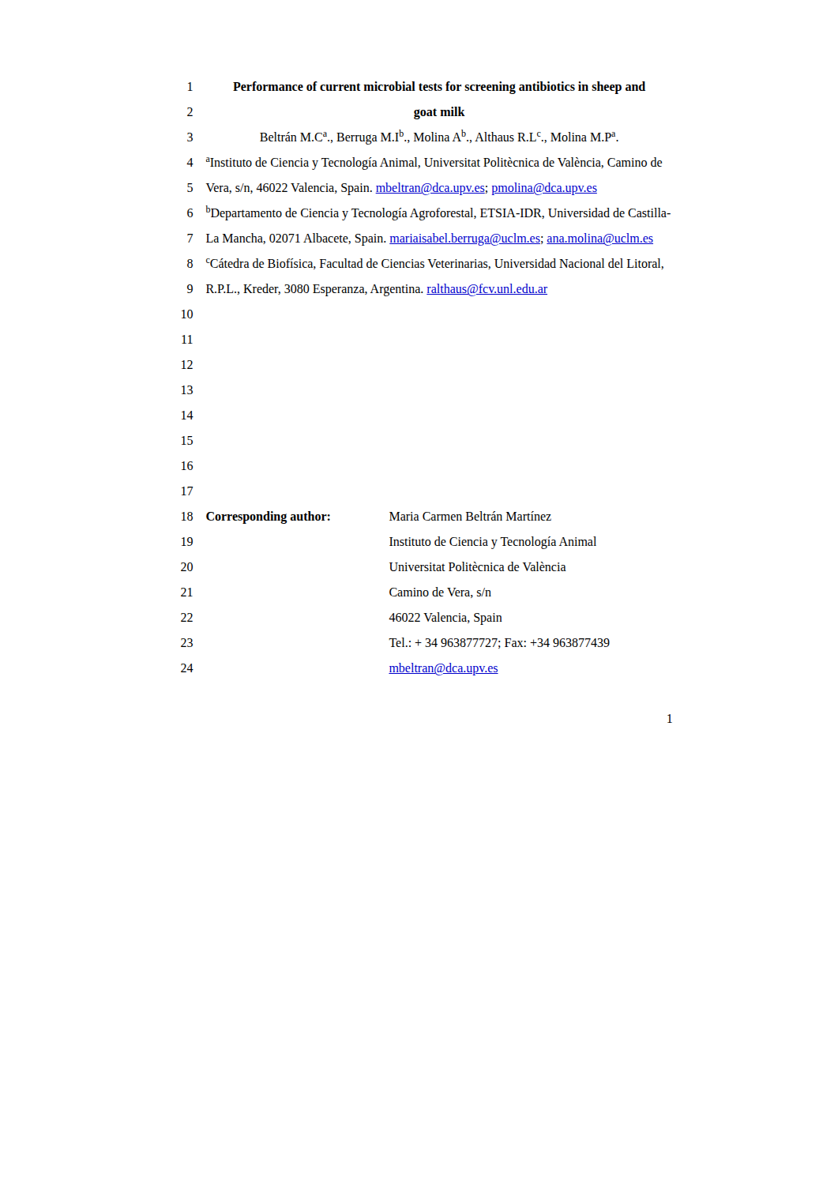Performance of current microbial tests for screening antibiotics in sheep and
goat milk
Beltrán M.Ca., Berruga M.Ib., Molina Ab., Althaus R.Lc., Molina M.Pa.
aInstituto de Ciencia y Tecnología Animal, Universitat Politècnica de València, Camino de
Vera, s/n, 46022 Valencia, Spain. mbeltran@dca.upv.es; pmolina@dca.upv.es
bDepartamento de Ciencia y Tecnología Agroforestal, ETSIA-IDR, Universidad de Castilla-
La Mancha, 02071 Albacete, Spain. mariaisabel.berruga@uclm.es; ana.molina@uclm.es
cCátedra de Biofísica, Facultad de Ciencias Veterinarias, Universidad Nacional del Litoral,
R.P.L., Kreder, 3080 Esperanza, Argentina. ralthaus@fcv.unl.edu.ar
Corresponding author:
Maria Carmen Beltrán Martínez
Instituto de Ciencia y Tecnología Animal
Universitat Politècnica de València
Camino de Vera, s/n
46022 Valencia, Spain
Tel.: + 34 963877727; Fax: +34 963877439
mbeltran@dca.upv.es
1